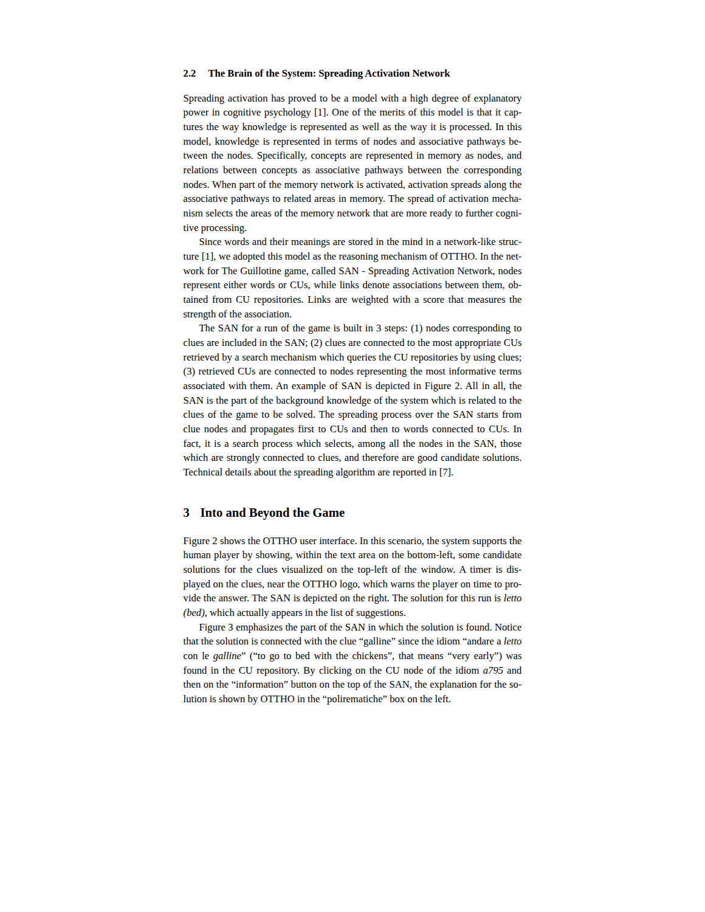2.2 The Brain of the System: Spreading Activation Network
Spreading activation has proved to be a model with a high degree of explanatory power in cognitive psychology [1]. One of the merits of this model is that it captures the way knowledge is represented as well as the way it is processed. In this model, knowledge is represented in terms of nodes and associative pathways between the nodes. Specifically, concepts are represented in memory as nodes, and relations between concepts as associative pathways between the corresponding nodes. When part of the memory network is activated, activation spreads along the associative pathways to related areas in memory. The spread of activation mechanism selects the areas of the memory network that are more ready to further cognitive processing.
Since words and their meanings are stored in the mind in a network-like structure [1], we adopted this model as the reasoning mechanism of OTTHO. In the network for The Guillotine game, called SAN - Spreading Activation Network, nodes represent either words or CUs, while links denote associations between them, obtained from CU repositories. Links are weighted with a score that measures the strength of the association.
The SAN for a run of the game is built in 3 steps: (1) nodes corresponding to clues are included in the SAN; (2) clues are connected to the most appropriate CUs retrieved by a search mechanism which queries the CU repositories by using clues; (3) retrieved CUs are connected to nodes representing the most informative terms associated with them. An example of SAN is depicted in Figure 2. All in all, the SAN is the part of the background knowledge of the system which is related to the clues of the game to be solved. The spreading process over the SAN starts from clue nodes and propagates first to CUs and then to words connected to CUs. In fact, it is a search process which selects, among all the nodes in the SAN, those which are strongly connected to clues, and therefore are good candidate solutions. Technical details about the spreading algorithm are reported in [7].
3 Into and Beyond the Game
Figure 2 shows the OTTHO user interface. In this scenario, the system supports the human player by showing, within the text area on the bottom-left, some candidate solutions for the clues visualized on the top-left of the window. A timer is displayed on the clues, near the OTTHO logo, which warns the player on time to provide the answer. The SAN is depicted on the right. The solution for this run is letto (bed), which actually appears in the list of suggestions.
Figure 3 emphasizes the part of the SAN in which the solution is found. Notice that the solution is connected with the clue “galline” since the idiom “andare a letto con le galline” (“to go to bed with the chickens”, that means “very early”) was found in the CU repository. By clicking on the CU node of the idiom a795 and then on the “information” button on the top of the SAN, the explanation for the solution is shown by OTTHO in the “polirematiche” box on the left.